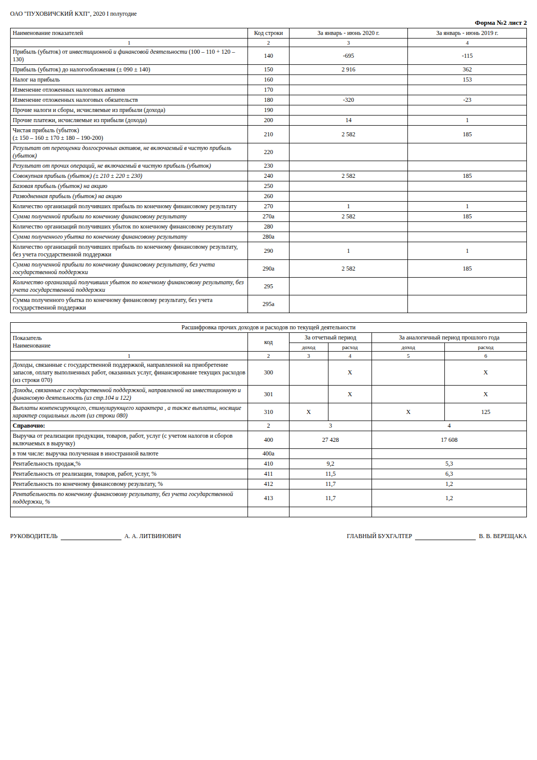ОАО "ПУХОВИЧСКИЙ КХП", 2020 I полугодие
Форма №2 лист 2
| Наименование показателей | Код строки | За январь - июнь 2020 г. | За январь - июнь 2019 г. |
| --- | --- | --- | --- |
| 1 | 2 | 3 | 4 |
| Прибыль (убыток) от инвестиционной и финансовой деятельности (100 – 110 + 120 – 130) | 140 | -695 | -115 |
| Прибыль (убыток) до налогообложения (± 090 ± 140) | 150 | 2 916 | 362 |
| Налог на прибыль | 160 | | 153 |
| Изменение отложенных налоговых активов | 170 | | |
| Изменение отложенных налоговых обязательств | 180 | -320 | -23 |
| Прочие налоги и сборы, исчисляемые из прибыли (дохода) | 190 | | |
| Прочие платежи, исчисляемые из прибыли (дохода) | 200 | 14 | 1 |
| Чистая прибыль (убыток) (± 150 – 160 ± 170 ± 180 – 190-200) | 210 | 2 582 | 185 |
| Результат от переоценки долгосрочных активов, не включаемый в чистую прибыль (убыток) | 220 | | |
| Результат от прочих операций, не включаемый в чистую прибыль (убыток) | 230 | | |
| Совокупная прибыль (убыток) (± 210 ± 220 ± 230) | 240 | 2 582 | 185 |
| Базовая прибыль (убыток) на акцию | 250 | | |
| Разводненная прибыль (убыток) на акцию | 260 | | |
| Количество организаций получивших прибыль по конечному финансовому результату | 270 | 1 | 1 |
| Сумма полученной прибыли по конечному финансовому результату | 270а | 2 582 | 185 |
| Количество организаций получивших убыток по конечному финансовому результату | 280 | | |
| Сумма полученного убытка по конечному финансовому результату | 280а | | |
| Количество организаций получивших прибыль по конечному финансовому результату, без учета государственной поддержки | 290 | 1 | 1 |
| Сумма полученной прибыли по конечному финансовому результату, без учета государственной поддержки | 290а | 2 582 | 185 |
| Количество организаций получивших убыток по конечному финансовому результату, без учета государственной поддержки | 295 | | |
| Сумма полученного убытка по конечному финансовому результату, без учета государственной поддержки | 295а | | |
| Расшифровка прочих доходов и расходов по текущей деятельности |
| --- |
| Показатель Наименование | код | За отчетный период | За аналогичный период прошлого года |
| доход | расход | доход | расход |
| 1 | 2 | 3 | 4 | 5 | 6 |
| Доходы, связанные с государственной поддержкой, направленной на приобретение запасов, оплату выполненных работ, оказанных услуг, финансирование текущих расходов (из строки 070) | 300 | | X | | X |
| Доходы, связанные с государственной поддержкой, направленной на инвестиционную и финансовую деятельность (из стр.104 и 122) | 301 | | X | | X |
| Выплаты компенсирующего, стимулирующего характера , а также выплаты, носящие характер социальных льгот (из строки 080) | 310 | X | | X | 125 |
| Справочно: | 2 | 3 | 4 |
| Выручка от реализации продукции, товаров, работ, услуг (с учетом налогов и сборов включаемых в выручку) | 400 | 27 428 | 17 608 |
| в том числе: выручка полученная в иностранной валюте | 400а | | |
| Рентабельность продаж,% | 410 | 9,2 | 5,3 |
| Рентабельность от реализации, товаров, работ, услуг, % | 411 | 11,5 | 6,3 |
| Рентабельность по конечному финансовому результату, % | 412 | 11,7 | 1,2 |
| Рентабельность по конечному финансовому результату, без учета государственной поддержки, % | 413 | 11,7 | 1,2 |
РУКОВОДИТЕЛЬ А. А. ЛИТВИНОВИЧ
ГЛАВНЫЙ БУХГАЛТЕР В. В. ВЕРЕЩАКА